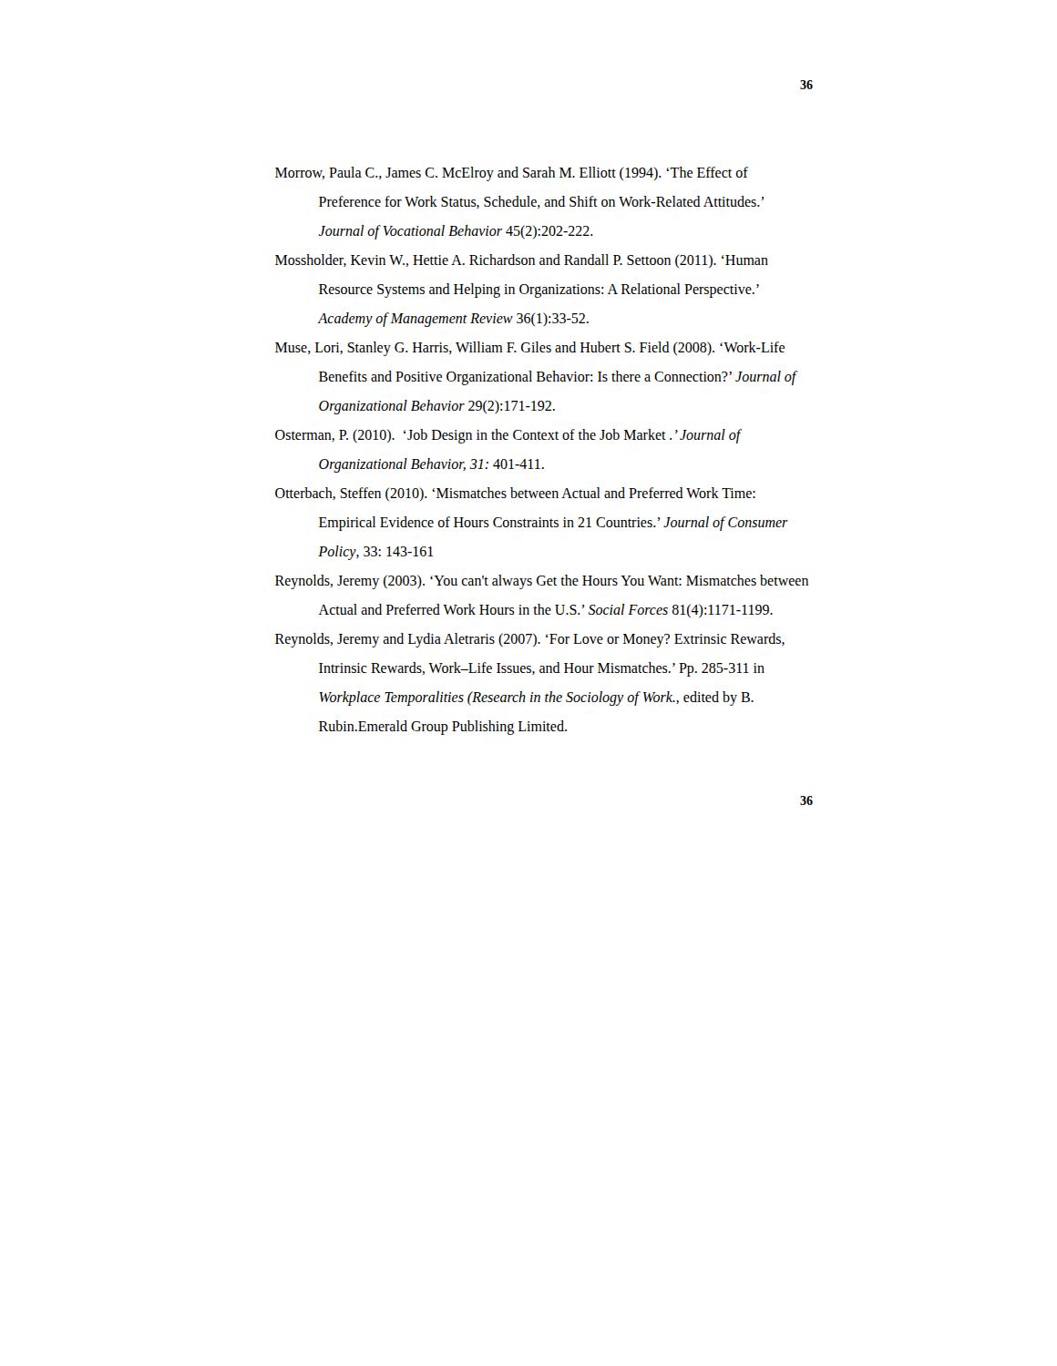36
Morrow, Paula C., James C. McElroy and Sarah M. Elliott (1994). ‘The Effect of Preference for Work Status, Schedule, and Shift on Work-Related Attitudes.’ Journal of Vocational Behavior 45(2):202-222.
Mossholder, Kevin W., Hettie A. Richardson and Randall P. Settoon (2011). ‘Human Resource Systems and Helping in Organizations: A Relational Perspective.’ Academy of Management Review 36(1):33-52.
Muse, Lori, Stanley G. Harris, William F. Giles and Hubert S. Field (2008). ‘Work-Life Benefits and Positive Organizational Behavior: Is there a Connection?’ Journal of Organizational Behavior 29(2):171-192.
Osterman, P. (2010). ‘Job Design in the Context of the Job Market .’ Journal of Organizational Behavior, 31: 401-411.
Otterbach, Steffen (2010). ‘Mismatches between Actual and Preferred Work Time: Empirical Evidence of Hours Constraints in 21 Countries.’ Journal of Consumer Policy, 33: 143-161
Reynolds, Jeremy (2003). ‘You can't always Get the Hours You Want: Mismatches between Actual and Preferred Work Hours in the U.S.’ Social Forces 81(4):1171-1199.
Reynolds, Jeremy and Lydia Aletraris (2007). ‘For Love or Money? Extrinsic Rewards, Intrinsic Rewards, Work–Life Issues, and Hour Mismatches.’ Pp. 285-311 in Workplace Temporalities (Research in the Sociology of Work., edited by B. Rubin.Emerald Group Publishing Limited.
36